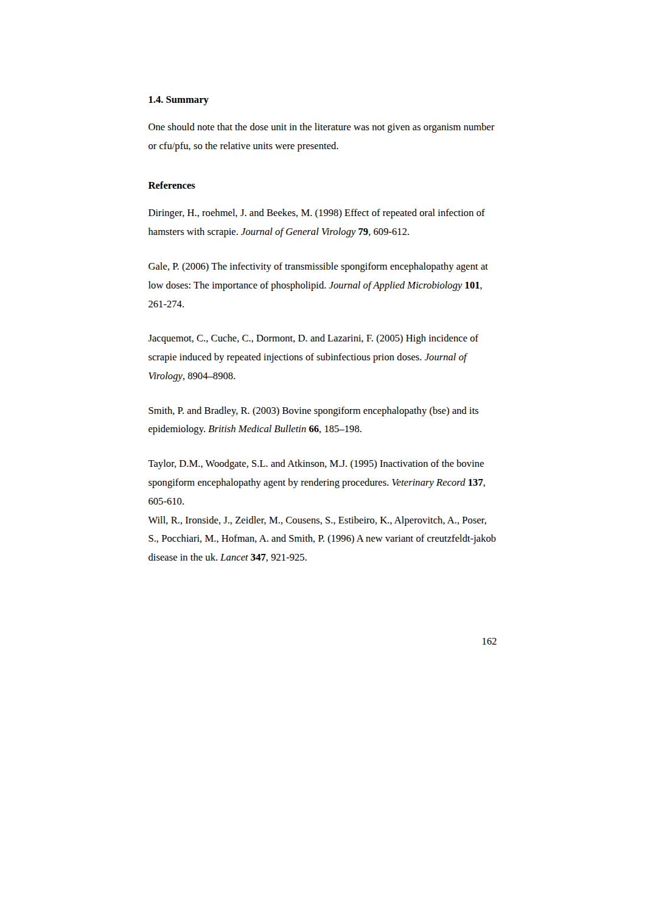1.4. Summary
One should note that the dose unit in the literature was not given as organism number or cfu/pfu, so the relative units were presented.
References
Diringer, H., roehmel, J. and Beekes, M. (1998) Effect of repeated oral infection of hamsters with scrapie. Journal of General Virology 79, 609-612.
Gale, P. (2006) The infectivity of transmissible spongiform encephalopathy agent at low doses: The importance of phospholipid. Journal of Applied Microbiology 101, 261-274.
Jacquemot, C., Cuche, C., Dormont, D. and Lazarini, F. (2005) High incidence of scrapie induced by repeated injections of subinfectious prion doses. Journal of Virology, 8904–8908.
Smith, P. and Bradley, R. (2003) Bovine spongiform encephalopathy (bse) and its epidemiology. British Medical Bulletin 66, 185–198.
Taylor, D.M., Woodgate, S.L. and Atkinson, M.J. (1995) Inactivation of the bovine spongiform encephalopathy agent by rendering procedures. Veterinary Record 137, 605-610.
Will, R., Ironside, J., Zeidler, M., Cousens, S., Estibeiro, K., Alperovitch, A., Poser, S., Pocchiari, M., Hofman, A. and Smith, P. (1996) A new variant of creutzfeldt-jakob disease in the uk. Lancet 347, 921-925.
162